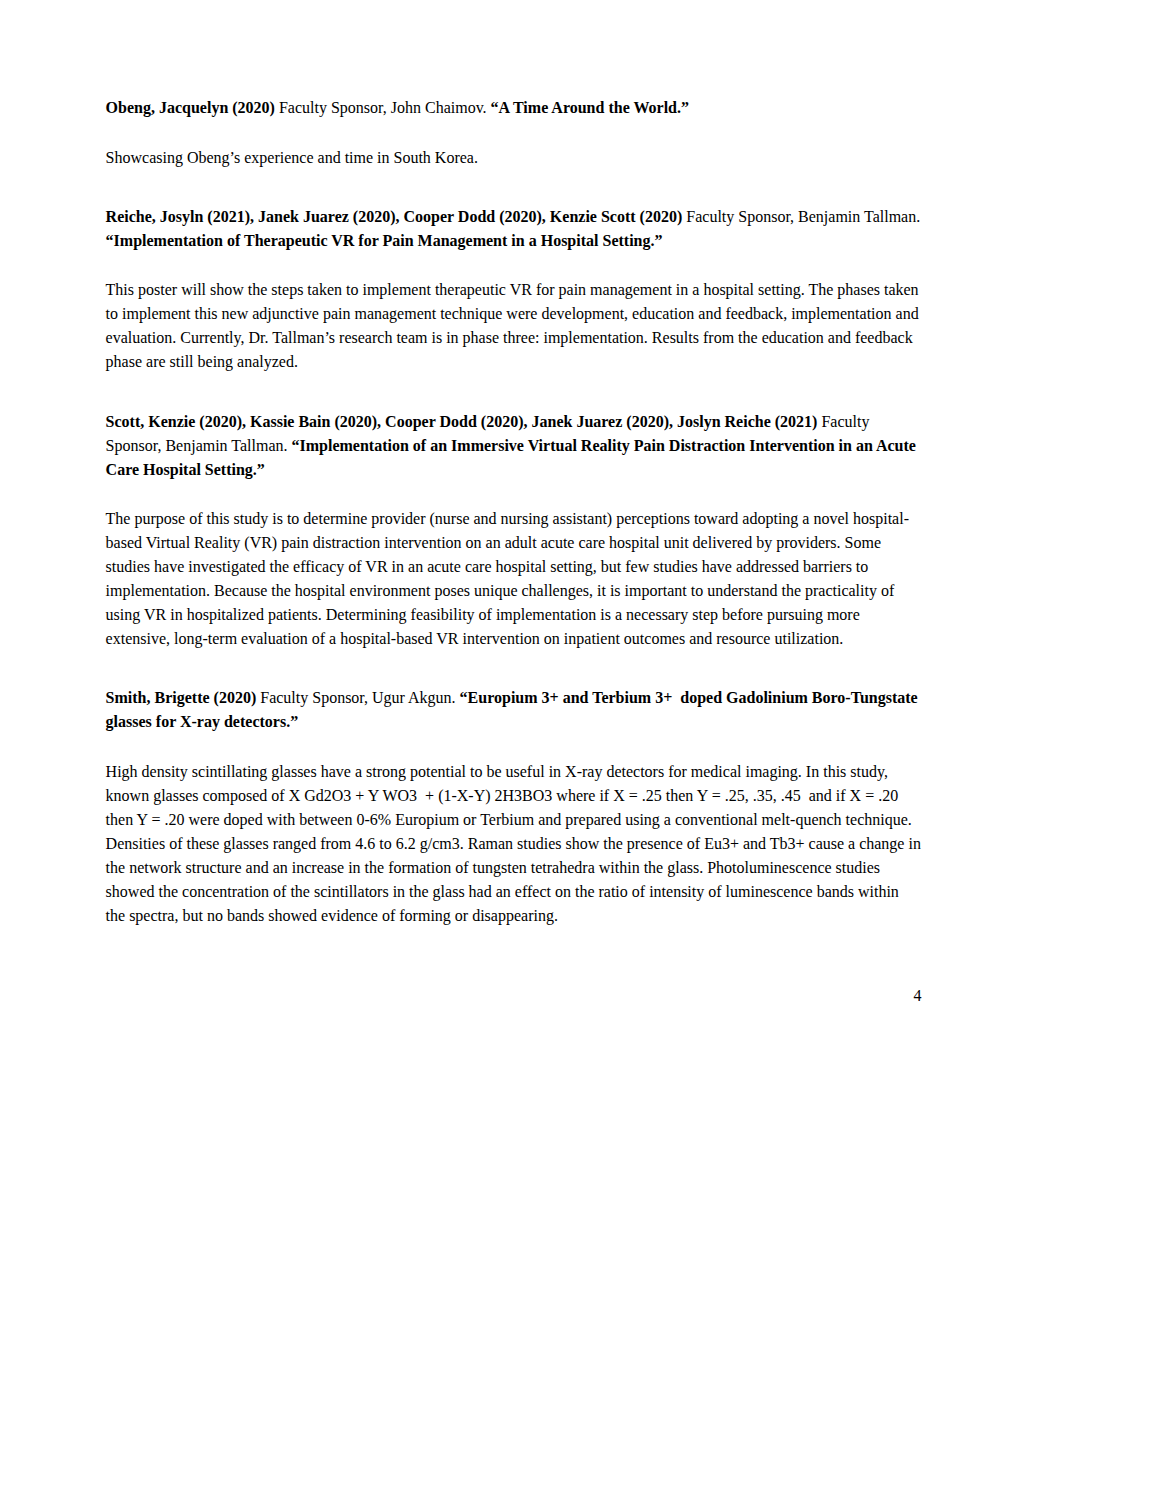Obeng, Jacquelyn (2020) Faculty Sponsor, John Chaimov. “A Time Around the World.”
Showcasing Obeng’s experience and time in South Korea.
Reiche, Josyln (2021), Janek Juarez (2020), Cooper Dodd (2020), Kenzie Scott (2020) Faculty Sponsor, Benjamin Tallman. “Implementation of Therapeutic VR for Pain Management in a Hospital Setting.”
This poster will show the steps taken to implement therapeutic VR for pain management in a hospital setting. The phases taken to implement this new adjunctive pain management technique were development, education and feedback, implementation and evaluation. Currently, Dr. Tallman’s research team is in phase three: implementation. Results from the education and feedback phase are still being analyzed.
Scott, Kenzie (2020), Kassie Bain (2020), Cooper Dodd (2020), Janek Juarez (2020), Joslyn Reiche (2021) Faculty Sponsor, Benjamin Tallman. “Implementation of an Immersive Virtual Reality Pain Distraction Intervention in an Acute Care Hospital Setting.”
The purpose of this study is to determine provider (nurse and nursing assistant) perceptions toward adopting a novel hospital-based Virtual Reality (VR) pain distraction intervention on an adult acute care hospital unit delivered by providers. Some studies have investigated the efficacy of VR in an acute care hospital setting, but few studies have addressed barriers to implementation. Because the hospital environment poses unique challenges, it is important to understand the practicality of using VR in hospitalized patients. Determining feasibility of implementation is a necessary step before pursuing more extensive, long-term evaluation of a hospital-based VR intervention on inpatient outcomes and resource utilization.
Smith, Brigette (2020) Faculty Sponsor, Ugur Akgun. “Europium 3+ and Terbium 3+ doped Gadolinium Boro-Tungstate glasses for X-ray detectors.”
High density scintillating glasses have a strong potential to be useful in X-ray detectors for medical imaging. In this study, known glasses composed of X Gd2O3 + Y WO3 + (1-X-Y) 2H3BO3 where if X = .25 then Y = .25, .35, .45 and if X = .20 then Y = .20 were doped with between 0-6% Europium or Terbium and prepared using a conventional melt-quench technique. Densities of these glasses ranged from 4.6 to 6.2 g/cm3. Raman studies show the presence of Eu3+ and Tb3+ cause a change in the network structure and an increase in the formation of tungsten tetrahedra within the glass. Photoluminescence studies showed the concentration of the scintillators in the glass had an effect on the ratio of intensity of luminescence bands within the spectra, but no bands showed evidence of forming or disappearing.
4